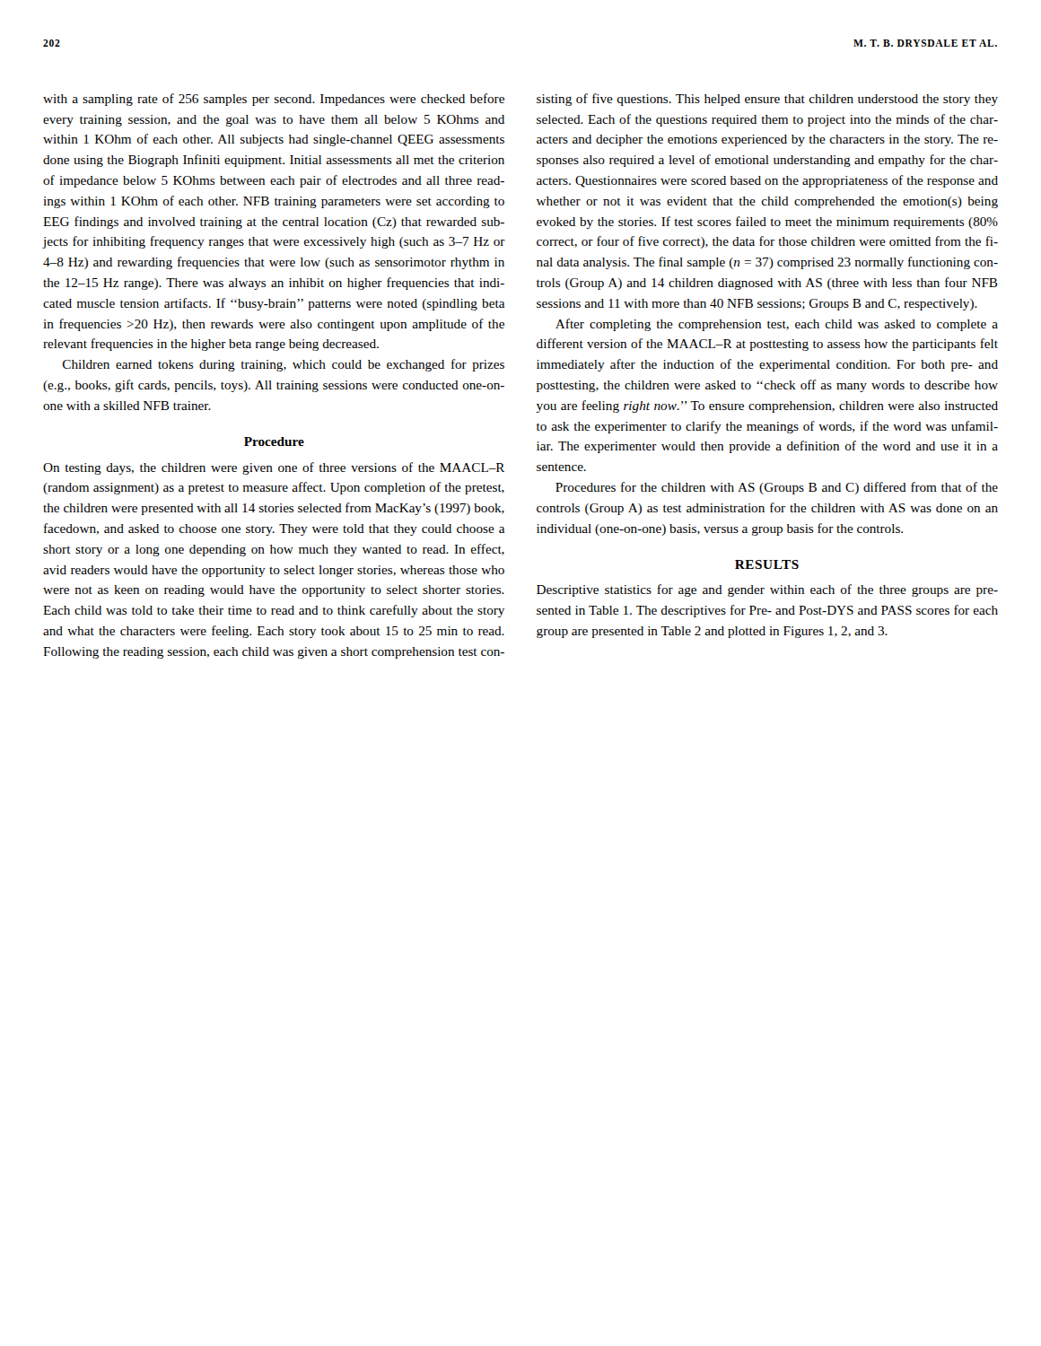202 M. T. B. Drysdale et al.
with a sampling rate of 256 samples per second. Impedances were checked before every training session, and the goal was to have them all below 5 KOhms and within 1 KOhm of each other. All subjects had single-channel QEEG assessments done using the Biograph Infiniti equipment. Initial assessments all met the criterion of impedance below 5 KOhms between each pair of electrodes and all three readings within 1 KOhm of each other. NFB training parameters were set according to EEG findings and involved training at the central location (Cz) that rewarded subjects for inhibiting frequency ranges that were excessively high (such as 3–7 Hz or 4–8 Hz) and rewarding frequencies that were low (such as sensorimotor rhythm in the 12–15 Hz range). There was always an inhibit on higher frequencies that indicated muscle tension artifacts. If ‘‘busy-brain’’ patterns were noted (spindling beta in frequencies >20 Hz), then rewards were also contingent upon amplitude of the relevant frequencies in the higher beta range being decreased.
Children earned tokens during training, which could be exchanged for prizes (e.g., books, gift cards, pencils, toys). All training sessions were conducted one-on-one with a skilled NFB trainer.
Procedure
On testing days, the children were given one of three versions of the MAACL–R (random assignment) as a pretest to measure affect. Upon completion of the pretest, the children were presented with all 14 stories selected from MacKay’s (1997) book, facedown, and asked to choose one story. They were told that they could choose a short story or a long one depending on how much they wanted to read. In effect, avid readers would have the opportunity to select longer stories, whereas those who were not as keen on reading would have the opportunity to select shorter stories. Each child was told to take their time to read and to think carefully about the story and what the characters were feeling. Each story took about 15 to 25 min to read. Following the reading session, each child was given a short comprehension test consisting of five questions. This helped ensure that children understood the story they selected. Each of the questions required them to project into the minds of the characters and decipher the emotions experienced by the characters in the story. The responses also required a level of emotional understanding and empathy for the characters. Questionnaires were scored based on the appropriateness of the response and whether or not it was evident that the child comprehended the emotion(s) being evoked by the stories. If test scores failed to meet the minimum requirements (80% correct, or four of five correct), the data for those children were omitted from the final data analysis. The final sample (n = 37) comprised 23 normally functioning controls (Group A) and 14 children diagnosed with AS (three with less than four NFB sessions and 11 with more than 40 NFB sessions; Groups B and C, respectively).
After completing the comprehension test, each child was asked to complete a different version of the MAACL–R at posttesting to assess how the participants felt immediately after the induction of the experimental condition. For both pre- and posttesting, the children were asked to ‘‘check off as many words to describe how you are feeling right now.’’ To ensure comprehension, children were also instructed to ask the experimenter to clarify the meanings of words, if the word was unfamiliar. The experimenter would then provide a definition of the word and use it in a sentence.
Procedures for the children with AS (Groups B and C) differed from that of the controls (Group A) as test administration for the children with AS was done on an individual (one-on-one) basis, versus a group basis for the controls.
Results
Descriptive statistics for age and gender within each of the three groups are presented in Table 1. The descriptives for Pre- and Post-DYS and PASS scores for each group are presented in Table 2 and plotted in Figures 1, 2, and 3.